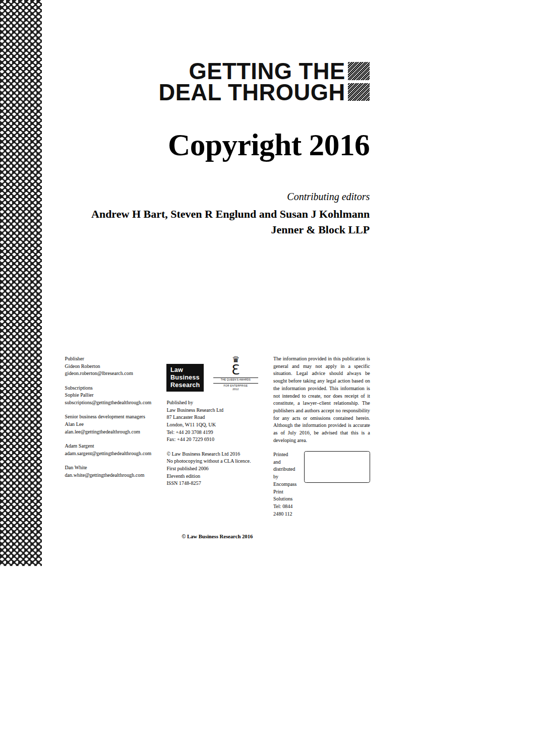GETTING THE
DEAL THROUGH
Copyright 2016
Contributing editors
Andrew H Bart, Steven R Englund and Susan J Kohlmann
Jenner & Block LLP
Publisher
Gideon Roberton
gideon.roberton@lbresearch.com
Subscriptions
Sophie Pallier
subscriptions@gettingthedealthrough.com
Senior business development managers
Alan Lee
alan.lee@gettingthedealthrough.com
Adam Sargent
adam.sargent@gettingthedealthrough.com
Dan White
dan.white@gettingthedealthrough.com
Law Business Research
♛
ℇ
The Queen's Awards
FOR ENTERPRISE
2012
Published by
Law Business Research Ltd
87 Lancaster Road
London, W11 1QQ, UK
Tel: +44 20 3708 4199
Fax: +44 20 7229 6910
© Law Business Research Ltd 2016
No photocopying without a CLA licence.
First published 2006
Eleventh edition
ISSN 1748-8257
The information provided in this publication is general and may not apply in a specific situation. Legal advice should always be sought before taking any legal action based on the information provided. This information is not intended to create, nor does receipt of it constitute, a lawyer–client relationship. The publishers and authors accept no responsibility for any acts or omissions contained herein. Although the information provided is accurate as of July 2016, be advised that this is a developing area.
Printed and distributed by
Encompass Print Solutions
Tel: 0844 2480 112
© Law Business Research 2016